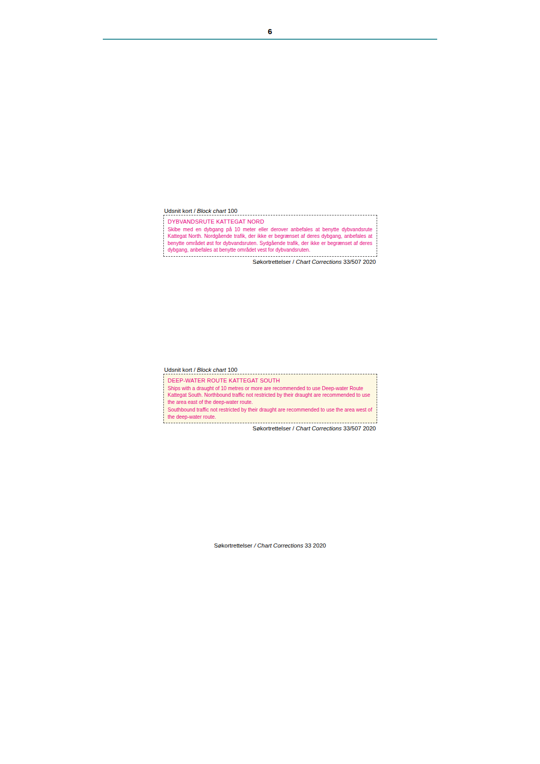6
Udsnit kort / Block chart 100
DYBVANDSRUTE KATTEGAT NORD
Skibe med en dybgang på 10 meter eller derover anbefales at benytte dybvandsrute Kattegat North. Nordgående trafik, der ikke er begrænset af deres dybgang, anbefales at benytte området øst for dybvandsruten. Sydgående trafik, der ikke er begrænset af deres dybgang, anbefales at benytte området vest for dybvandsruten.
Søkortrettelser / Chart Corrections 33/507 2020
Udsnit kort / Block chart 100
DEEP-WATER ROUTE KATTEGAT SOUTH
Ships with a draught of 10 metres or more are recommended to use Deep-water Route Kattegat South. Northbound traffic not restricted by their draught are recommended to use the area east of the deep-water route.
Southbound traffic not restricted by their draught are recommended to use the area west of the deep-water route.
Søkortrettelser / Chart Corrections 33/507 2020
Søkortrettelser / Chart Corrections 33 2020